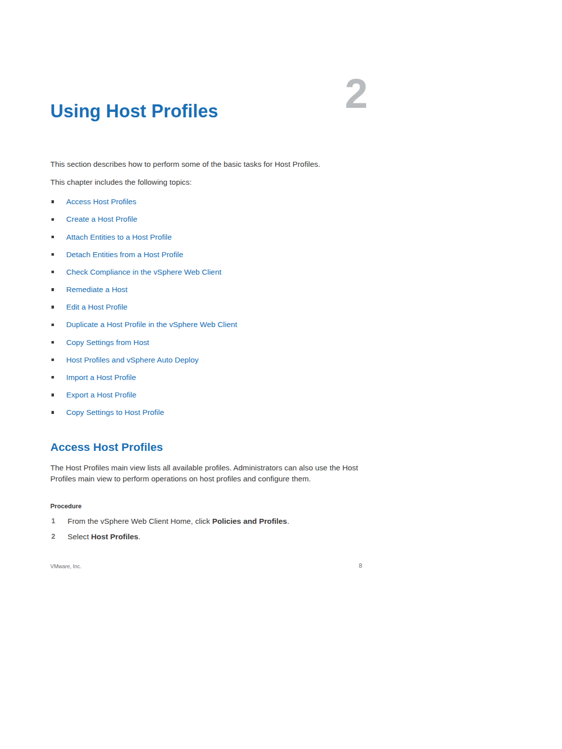2
Using Host Profiles
This section describes how to perform some of the basic tasks for Host Profiles.
This chapter includes the following topics:
Access Host Profiles
Create a Host Profile
Attach Entities to a Host Profile
Detach Entities from a Host Profile
Check Compliance in the vSphere Web Client
Remediate a Host
Edit a Host Profile
Duplicate a Host Profile in the vSphere Web Client
Copy Settings from Host
Host Profiles and vSphere Auto Deploy
Import a Host Profile
Export a Host Profile
Copy Settings to Host Profile
Access Host Profiles
The Host Profiles main view lists all available profiles. Administrators can also use the Host Profiles main view to perform operations on host profiles and configure them.
Procedure
From the vSphere Web Client Home, click Policies and Profiles.
Select Host Profiles.
VMware, Inc.
8